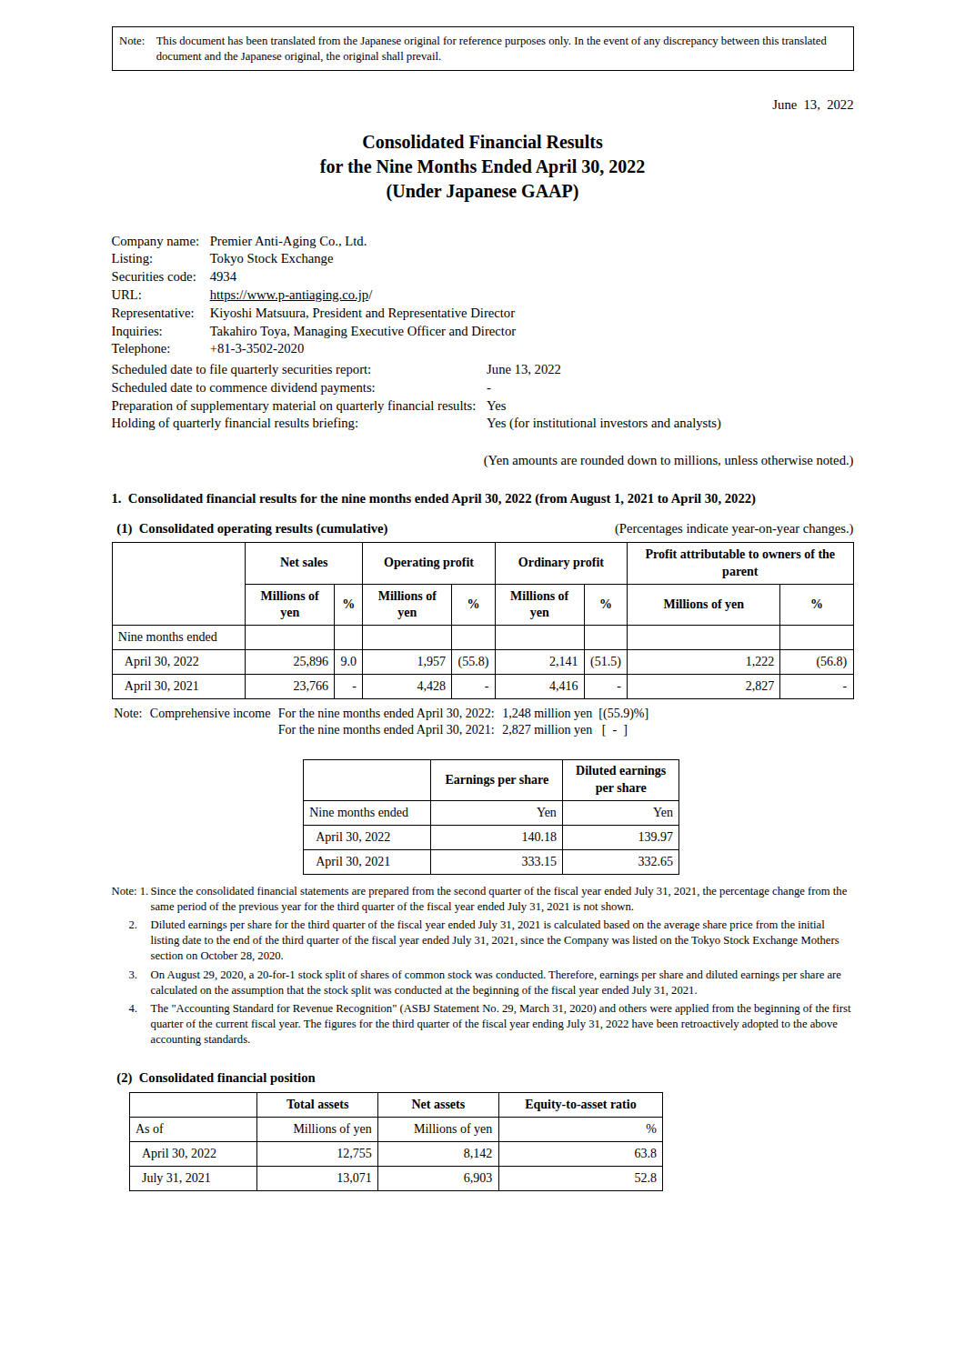| Note: | This document has been translated from the Japanese original for reference purposes only. In the event of any discrepancy between this translated document and the Japanese original, the original shall prevail. |
June 13, 2022
Consolidated Financial Results
for the Nine Months Ended April 30, 2022
(Under Japanese GAAP)
| Company name: | Premier Anti-Aging Co., Ltd. |
| Listing: | Tokyo Stock Exchange |
| Securities code: | 4934 |
| URL: | https://www.p-antiaging.co.jp / |
| Representative: | Kiyoshi Matsuura, President and Representative Director |
| Inquiries: | Takahiro Toya, Managing Executive Officer and Director |
| Telephone: | +81-3-3502-2020 |
| Scheduled date to file quarterly securities report: | June 13, 2022 |
| Scheduled date to commence dividend payments: | - |
| Preparation of supplementary material on quarterly financial results: | Yes |
| Holding of quarterly financial results briefing: | Yes (for institutional investors and analysts) |
(Yen amounts are rounded down to millions, unless otherwise noted.)
1. Consolidated financial results for the nine months ended April 30, 2022 (from August 1, 2021 to April 30, 2022)
(1) Consolidated operating results (cumulative) (Percentages indicate year-on-year changes.)
| | Net sales | Operating profit | Ordinary profit | Profit attributable to owners of the parent |
| --- | --- | --- | --- | --- |
| Millions of yen | % | Millions of yen | % | Millions of yen | % | Millions of yen | % |
| Nine months ended | | | | | | | | |
| April 30, 2022 | 25,896 | 9.0 | 1,957 | (55.8) | 2,141 | (51.5) | 1,222 | (56.8) |
| April 30, 2021 | 23,766 | - | 4,428 | - | 4,416 | - | 2,827 | - |
| Note: | Comprehensive income | For the nine months ended April 30, 2022: | 1,248 million yen [(55.9)%] |
| | | For the nine months ended April 30, 2021: | 2,827 million yen [ - ] |
| | Earnings per share | Diluted earnings per share |
| --- | --- | --- |
| Nine months ended | Yen | Yen |
| April 30, 2022 | 140.18 | 139.97 |
| April 30, 2021 | 333.15 | 332.65 |
| Note: 1. | Since the consolidated financial statements are prepared from the second quarter of the fiscal year ended July 31, 2021, the percentage change from the same period of the previous year for the third quarter of the fiscal year ended July 31, 2021 is not shown. |
| 2. | Diluted earnings per share for the third quarter of the fiscal year ended July 31, 2021 is calculated based on the average share price from the initial listing date to the end of the third quarter of the fiscal year ended July 31, 2021, since the Company was listed on the Tokyo Stock Exchange Mothers section on October 28, 2020. |
| 3. | On August 29, 2020, a 20-for-1 stock split of shares of common stock was conducted. Therefore, earnings per share and diluted earnings per share are calculated on the assumption that the stock split was conducted at the beginning of the fiscal year ended July 31, 2021. |
| 4. | The "Accounting Standard for Revenue Recognition" (ASBJ Statement No. 29, March 31, 2020) and others were applied from the beginning of the first quarter of the current fiscal year. The figures for the third quarter of the fiscal year ending July 31, 2022 have been retroactively adopted to the above accounting standards. |
(2) Consolidated financial position
| | Total assets | Net assets | Equity-to-asset ratio |
| --- | --- | --- | --- |
| As of | Millions of yen | Millions of yen | % |
| April 30, 2022 | 12,755 | 8,142 | 63.8 |
| July 31, 2021 | 13,071 | 6,903 | 52.8 |